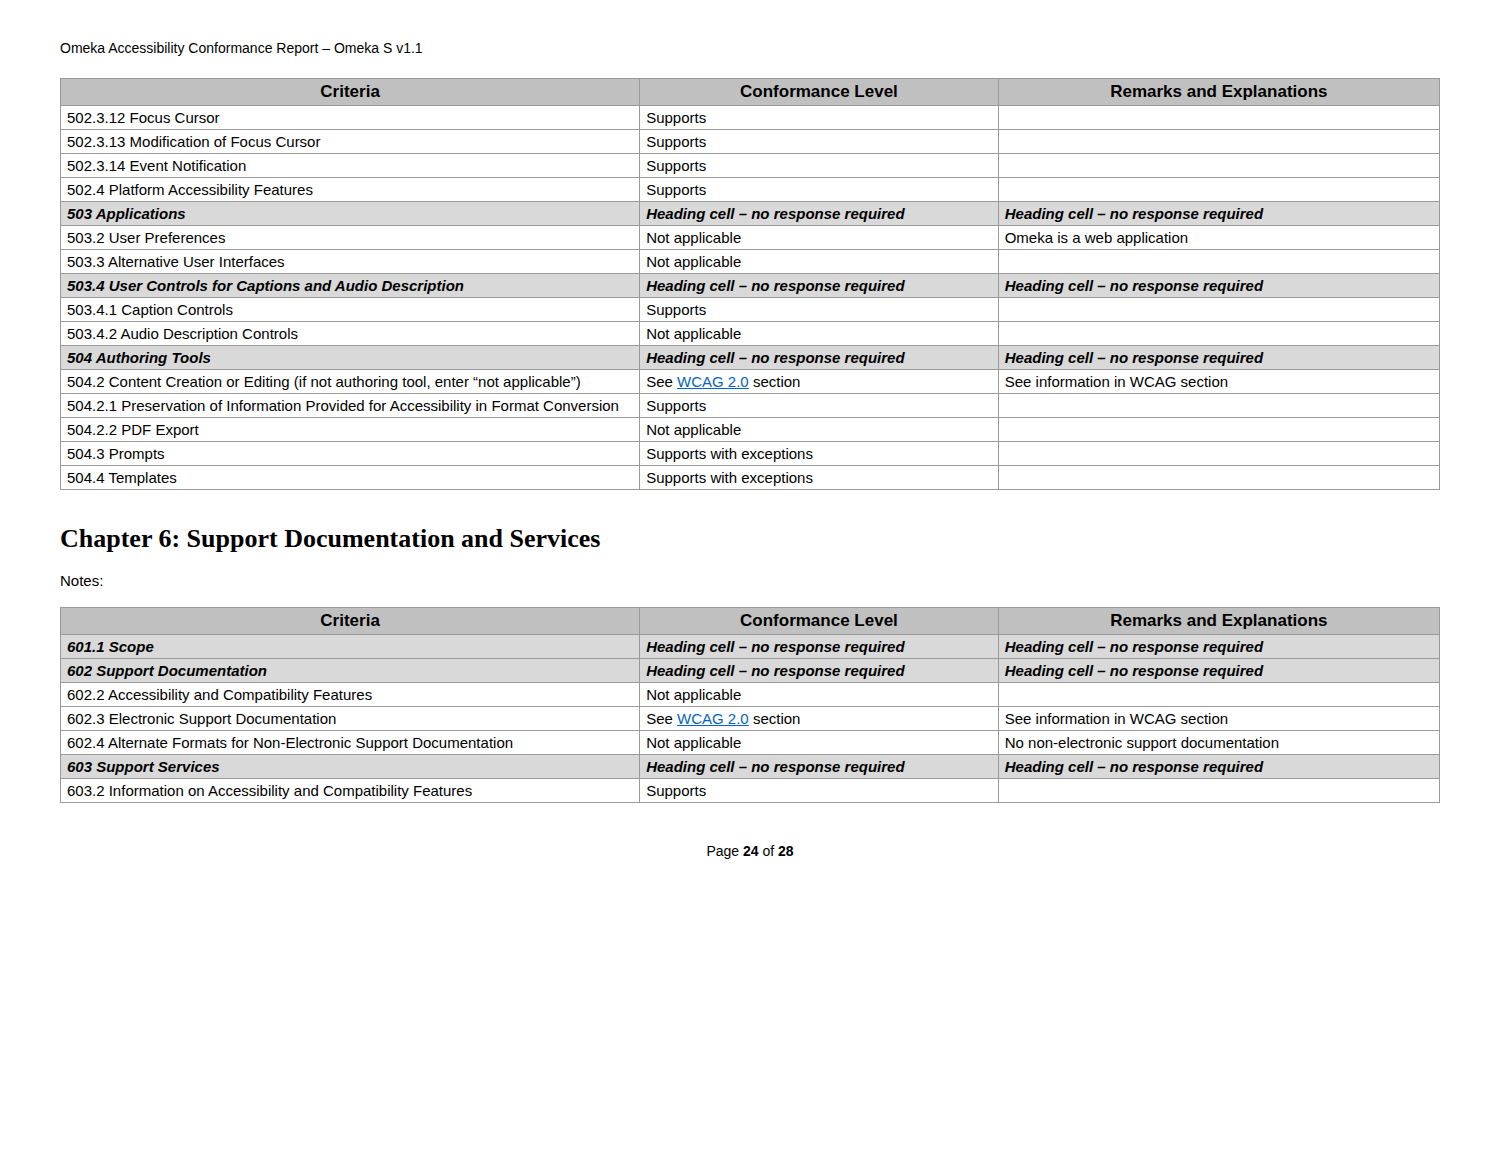Omeka Accessibility Conformance Report – Omeka S v1.1
| Criteria | Conformance Level | Remarks and Explanations |
| --- | --- | --- |
| 502.3.12 Focus Cursor | Supports | |
| 502.3.13 Modification of Focus Cursor | Supports | |
| 502.3.14 Event Notification | Supports | |
| 502.4 Platform Accessibility Features | Supports | |
| 503 Applications | Heading cell – no response required | Heading cell – no response required |
| 503.2 User Preferences | Not applicable | Omeka is a web application |
| 503.3 Alternative User Interfaces | Not applicable | |
| 503.4 User Controls for Captions and Audio Description | Heading cell – no response required | Heading cell – no response required |
| 503.4.1 Caption Controls | Supports | |
| 503.4.2 Audio Description Controls | Not applicable | |
| 504 Authoring Tools | Heading cell – no response required | Heading cell – no response required |
| 504.2 Content Creation or Editing (if not authoring tool, enter “not applicable”) | See WCAG 2.0 section | See information in WCAG section |
| 504.2.1 Preservation of Information Provided for Accessibility in Format Conversion | Supports | |
| 504.2.2 PDF Export | Not applicable | |
| 504.3 Prompts | Supports with exceptions | |
| 504.4 Templates | Supports with exceptions | |
Chapter 6: Support Documentation and Services
Notes:
| Criteria | Conformance Level | Remarks and Explanations |
| --- | --- | --- |
| 601.1 Scope | Heading cell – no response required | Heading cell – no response required |
| 602 Support Documentation | Heading cell – no response required | Heading cell – no response required |
| 602.2 Accessibility and Compatibility Features | Not applicable | |
| 602.3 Electronic Support Documentation | See WCAG 2.0 section | See information in WCAG section |
| 602.4 Alternate Formats for Non-Electronic Support Documentation | Not applicable | No non-electronic support documentation |
| 603 Support Services | Heading cell – no response required | Heading cell – no response required |
| 603.2 Information on Accessibility and Compatibility Features | Supports | |
Page 24 of 28